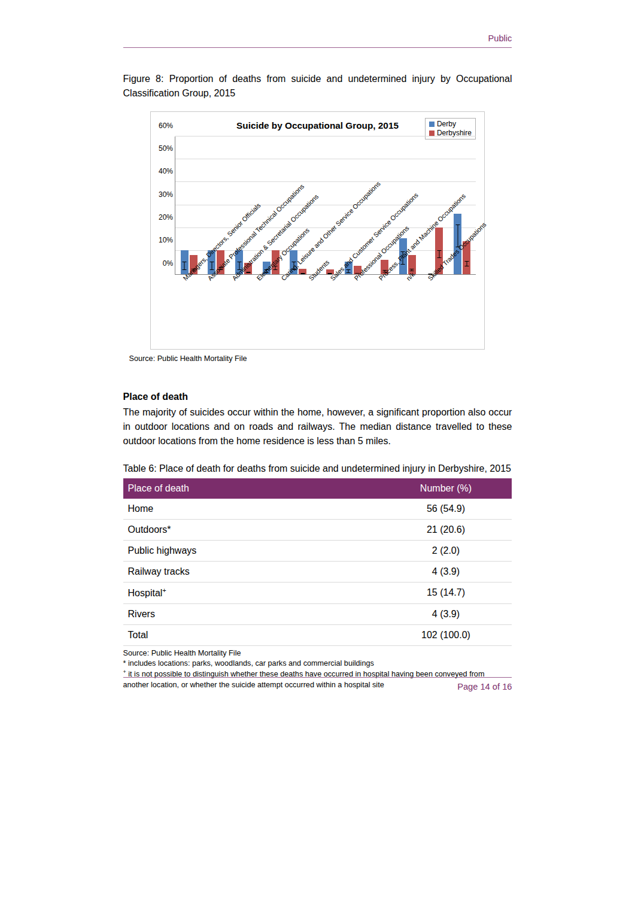Public
Figure 8: Proportion of deaths from suicide and undetermined injury by Occupational Classification Group, 2015
Suicide by Occupational Group, 2015
Derby
Derbyshire
60%
50%
40%
30%
20%
10%
0%
Managers, Directors, Senior Officials Associate Professional Technical Occupations Administration & Secretarial Occupations Elementary Occupations Caring, Leisure and Other Service Occupations Students Sales and Customer Service Occupations Professional Occupations Process, Plant and Machine Occupations n/k Skilled Trades Occupations
Source: Public Health Mortality File
Place of death
The majority of suicides occur within the home, however, a significant proportion also occur in outdoor locations and on roads and railways. The median distance travelled to these outdoor locations from the home residence is less than 5 miles.
Table 6: Place of death for deaths from suicide and undetermined injury in Derbyshire, 2015
| Place of death | Number (%) |
| --- | --- |
| Home | 56 (54.9) |
| Outdoors* | 21 (20.6) |
| Public highways | 2 (2.0) |
| Railway tracks | 4 (3.9) |
| Hospital + | 15 (14.7) |
| Rivers | 4 (3.9) |
| Total | 102 (100.0) |
Source: Public Health Mortality File
* includes locations: parks, woodlands, car parks and commercial buildings
+ it is not possible to distinguish whether these deaths have occurred in hospital having been conveyed from another location, or whether the suicide attempt occurred within a hospital site
Page 14 of 16